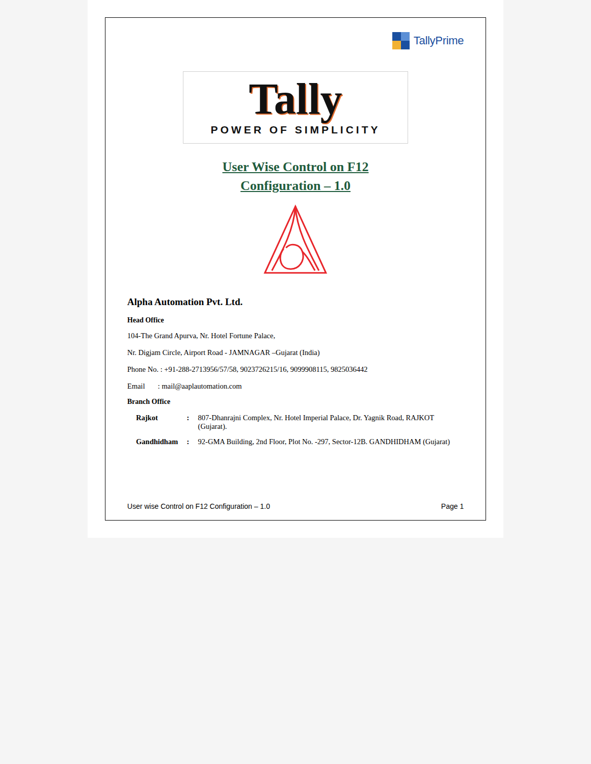TallyPrime
Tally
POWER OF SIMPLICITY
User Wise Control on F12
Configuration – 1.0
Alpha Automation Pvt. Ltd.
Head Office
104-The Grand Apurva, Nr. Hotel Fortune Palace,
Nr. Digjam Circle, Airport Road - JAMNAGAR –Gujarat (India)
Phone No. : +91-288-2713956/57/58, 9023726215/16, 9099908115, 9825036442
Email : mail@aaplautomation.com
Branch Office
| Rajkot | : | 807-Dhanrajni Complex, Nr. Hotel Imperial Palace, Dr. Yagnik Road, RAJKOT (Gujarat). |
| Gandhidham | : | 92-GMA Building, 2nd Floor, Plot No. -297, Sector-12B. GANDHIDHAM (Gujarat) |
User wise Control on F12 Configuration – 1.0 Page 1